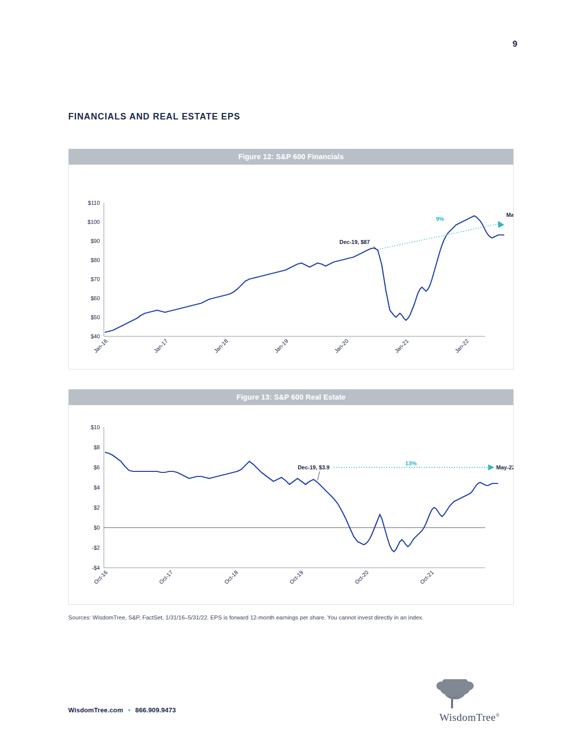9
Financials and Real Estate EPS
Figure 12: S&P 600 Financials
$110 $100 $90 $80 $70 $60 $50 $40 Jan-16 Jan-17 Jan-18 Jan-19 Jan-20 Jan-21 Jan-22 Dec-19, $87 9% May-22, $94
Figure 13: S&P 600 Real Estate
$10 $8 $6 $4 $2 $0 -$2 -$4 Oct-16 Oct-17 Oct-18 Oct-19 Oct-20 Oct-21 Dec-19, $3.9 13% May-22, $4.5
Sources: WisdomTree, S&P, FactSet, 1/31/16–5/31/22. EPS is forward 12-month earnings per share. You cannot invest directly in an index.
WisdomTree.com ▪ 866.909.9473
WisdomTree®